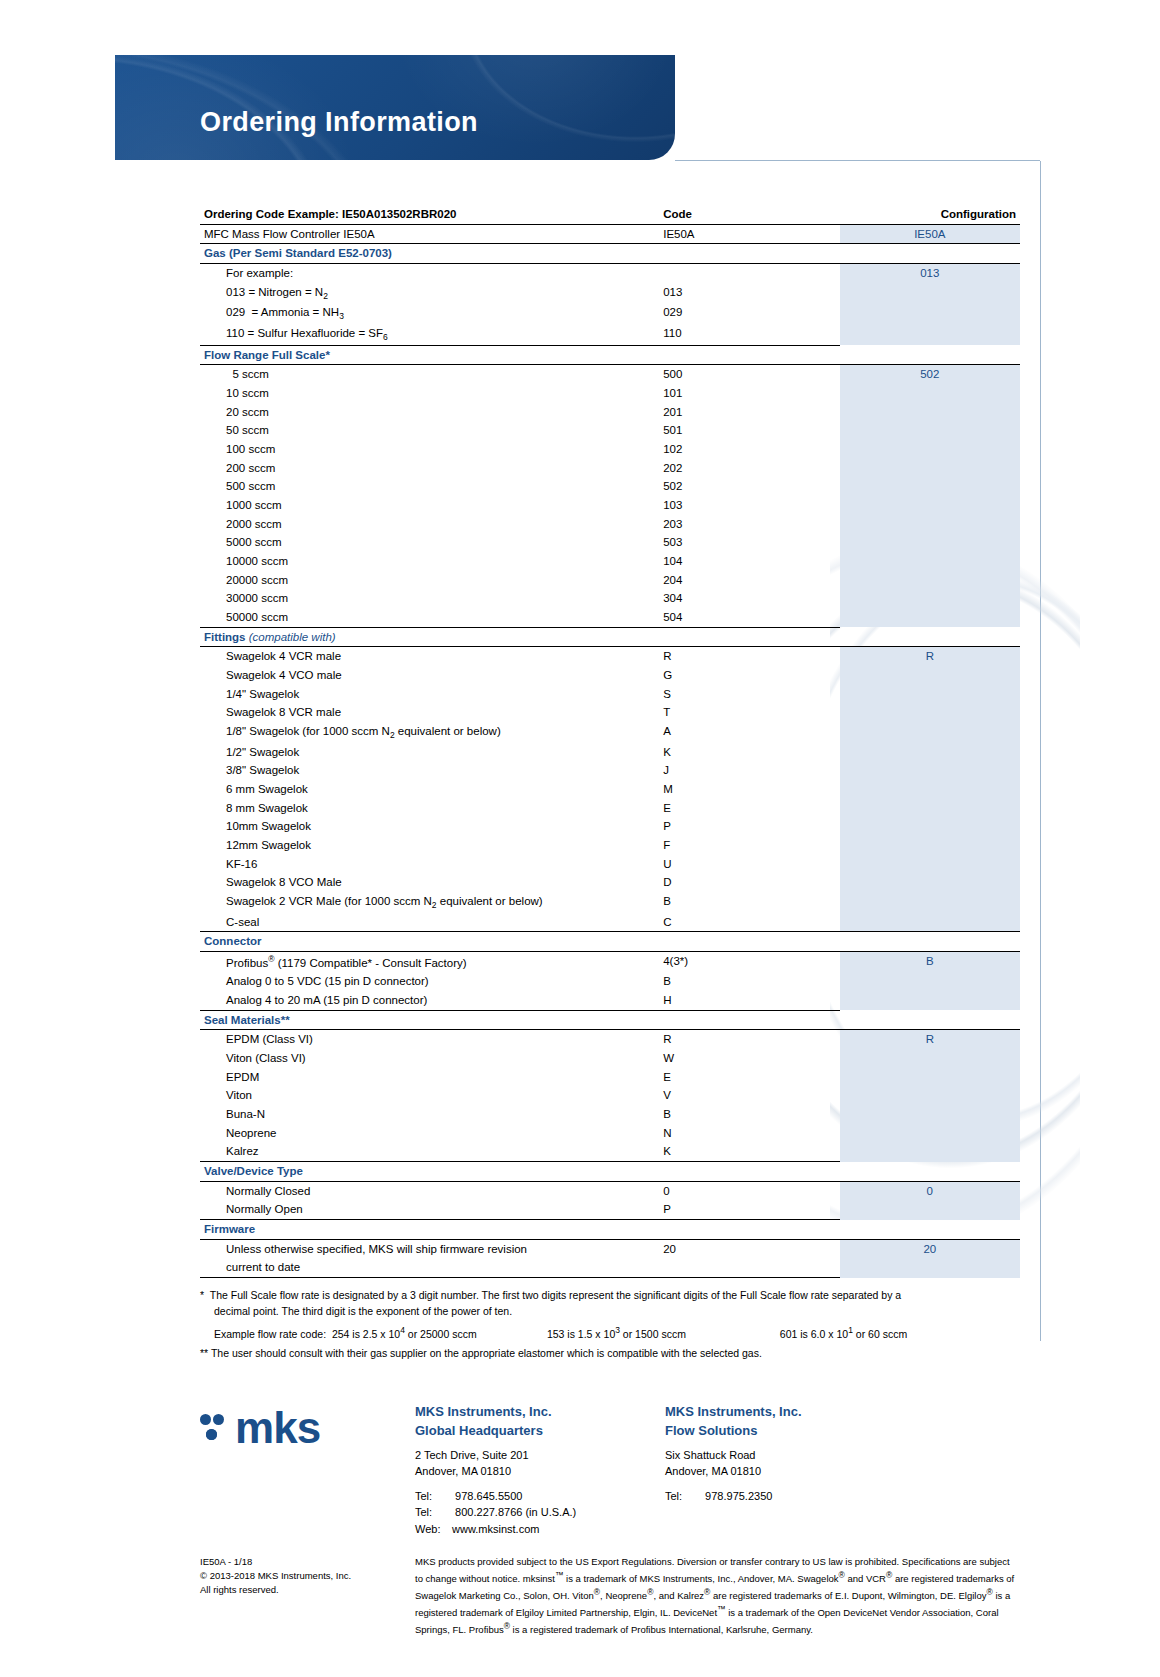Ordering Information
| Ordering Code Example: IE50A013502RBR020 | Code | Configuration |
| MFC Mass Flow Controller IE50A | IE50A | IE50A |
| Gas (Per Semi Standard E52-0703) |
| For example: | | 013 |
| 013 = Nitrogen = N 2 | 013 |
| 029 = Ammonia = NH 3 | 029 |
| 110 = Sulfur Hexafluoride = SF 6 | 110 |
| Flow Range Full Scale* |
| 5 sccm | 500 | 502 |
| 10 sccm | 101 |
| 20 sccm | 201 |
| 50 sccm | 501 |
| 100 sccm | 102 |
| 200 sccm | 202 |
| 500 sccm | 502 |
| 1000 sccm | 103 |
| 2000 sccm | 203 |
| 5000 sccm | 503 |
| 10000 sccm | 104 |
| 20000 sccm | 204 |
| 30000 sccm | 304 |
| 50000 sccm | 504 |
| Fittings (compatible with) |
| Swagelok 4 VCR male | R | R |
| Swagelok 4 VCO male | G |
| 1/4" Swagelok | S |
| Swagelok 8 VCR male | T |
| 1/8" Swagelok (for 1000 sccm N 2 equivalent or below) | A |
| 1/2" Swagelok | K |
| 3/8" Swagelok | J |
| 6 mm Swagelok | M |
| 8 mm Swagelok | E |
| 10mm Swagelok | P |
| 12mm Swagelok | F |
| KF-16 | U |
| Swagelok 8 VCO Male | D |
| Swagelok 2 VCR Male (for 1000 sccm N 2 equivalent or below) | B |
| C-seal | C | |
| Connector |
| Profibus ® (1179 Compatible* - Consult Factory) | 4(3*) | B |
| Analog 0 to 5 VDC (15 pin D connector) | B |
| Analog 4 to 20 mA (15 pin D connector) | H |
| Seal Materials** |
| EPDM (Class VI) | R | R |
| Viton (Class VI) | W |
| EPDM | E |
| Viton | V |
| Buna-N | B |
| Neoprene | N |
| Kalrez | K |
| Valve/Device Type |
| Normally Closed | 0 | 0 |
| Normally Open | P |
| Firmware |
| Unless otherwise specified, MKS will ship firmware revision | 20 | 20 |
| current to date | |
* The Full Scale flow rate is designated by a 3 digit number. The first two digits represent the significant digits of the Full Scale flow rate separated by a decimal point. The third digit is the exponent of the power of ten.
Example flow rate code: 254 is 2.5 x 104 or 25000 sccm 153 is 1.5 x 103 or 1500 sccm 601 is 6.0 x 101 or 60 sccm
** The user should consult with their gas supplier on the appropriate elastomer which is compatible with the selected gas.
mks
MKS Instruments, Inc.
Global Headquarters
2 Tech Drive, Suite 201
Andover, MA 01810
Tel: 978.645.5500
Tel: 800.227.8766 (in U.S.A.)
Web: www.mksinst.com
MKS Instruments, Inc.
Flow Solutions
Six Shattuck Road
Andover, MA 01810
Tel: 978.975.2350
IE50A - 1/18
© 2013-2018 MKS Instruments, Inc.
All rights reserved.
MKS products provided subject to the US Export Regulations. Diversion or transfer contrary to US law is prohibited. Specifications are subject to change without notice. mksinst™ is a trademark of MKS Instruments, Inc., Andover, MA. Swagelok® and VCR® are registered trademarks of Swagelok Marketing Co., Solon, OH. Viton®, Neoprene®, and Kalrez® are registered trademarks of E.I. Dupont, Wilmington, DE. Elgiloy® is a registered trademark of Elgiloy Limited Partnership, Elgin, IL. DeviceNet™ is a trademark of the Open DeviceNet Vendor Association, Coral Springs, FL. Profibus® is a registered trademark of Profibus International, Karlsruhe, Germany.